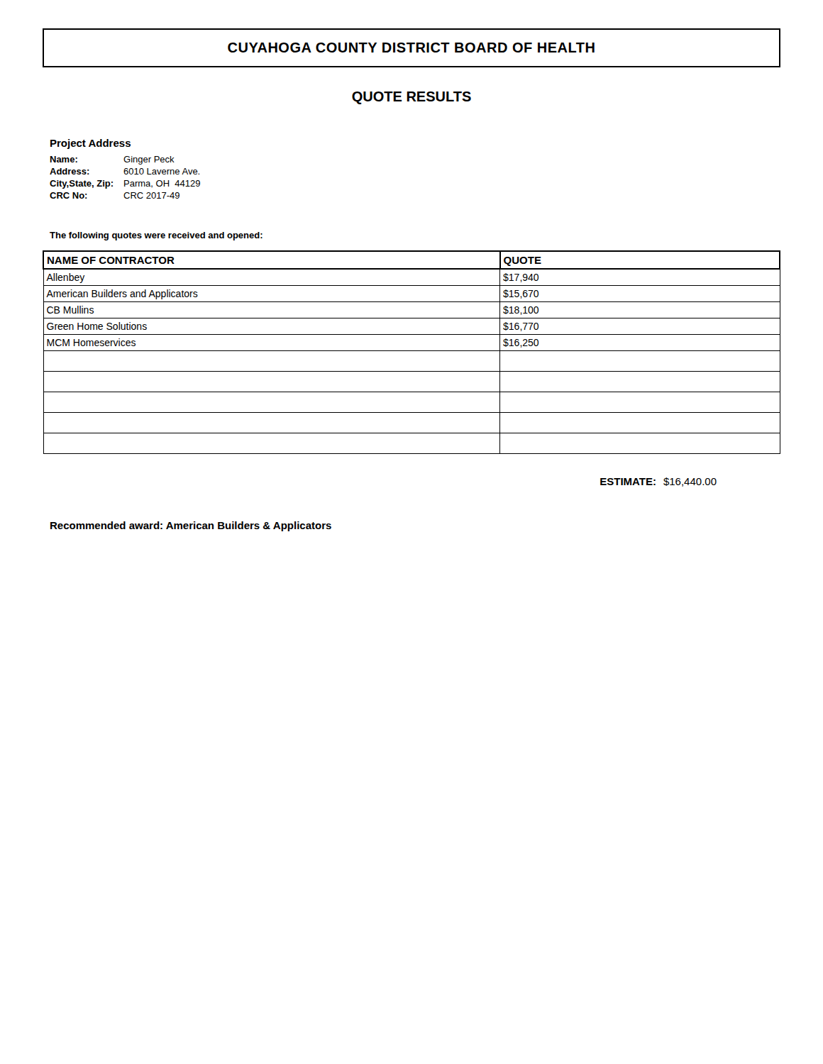CUYAHOGA COUNTY DISTRICT BOARD OF HEALTH
QUOTE RESULTS
Project Address
| Name: | Ginger Peck |
| Address: | 6010 Laverne Ave. |
| City,State, Zip: | Parma, OH 44129 |
| CRC No: | CRC 2017-49 |
The following quotes were received and opened:
| NAME OF CONTRACTOR | QUOTE |
| --- | --- |
| Allenbey | $17,940 |
| American Builders and Applicators | $15,670 |
| CB Mullins | $18,100 |
| Green Home Solutions | $16,770 |
| MCM Homeservices | $16,250 |
ESTIMATE:$16,440.00
Recommended award: American Builders & Applicators